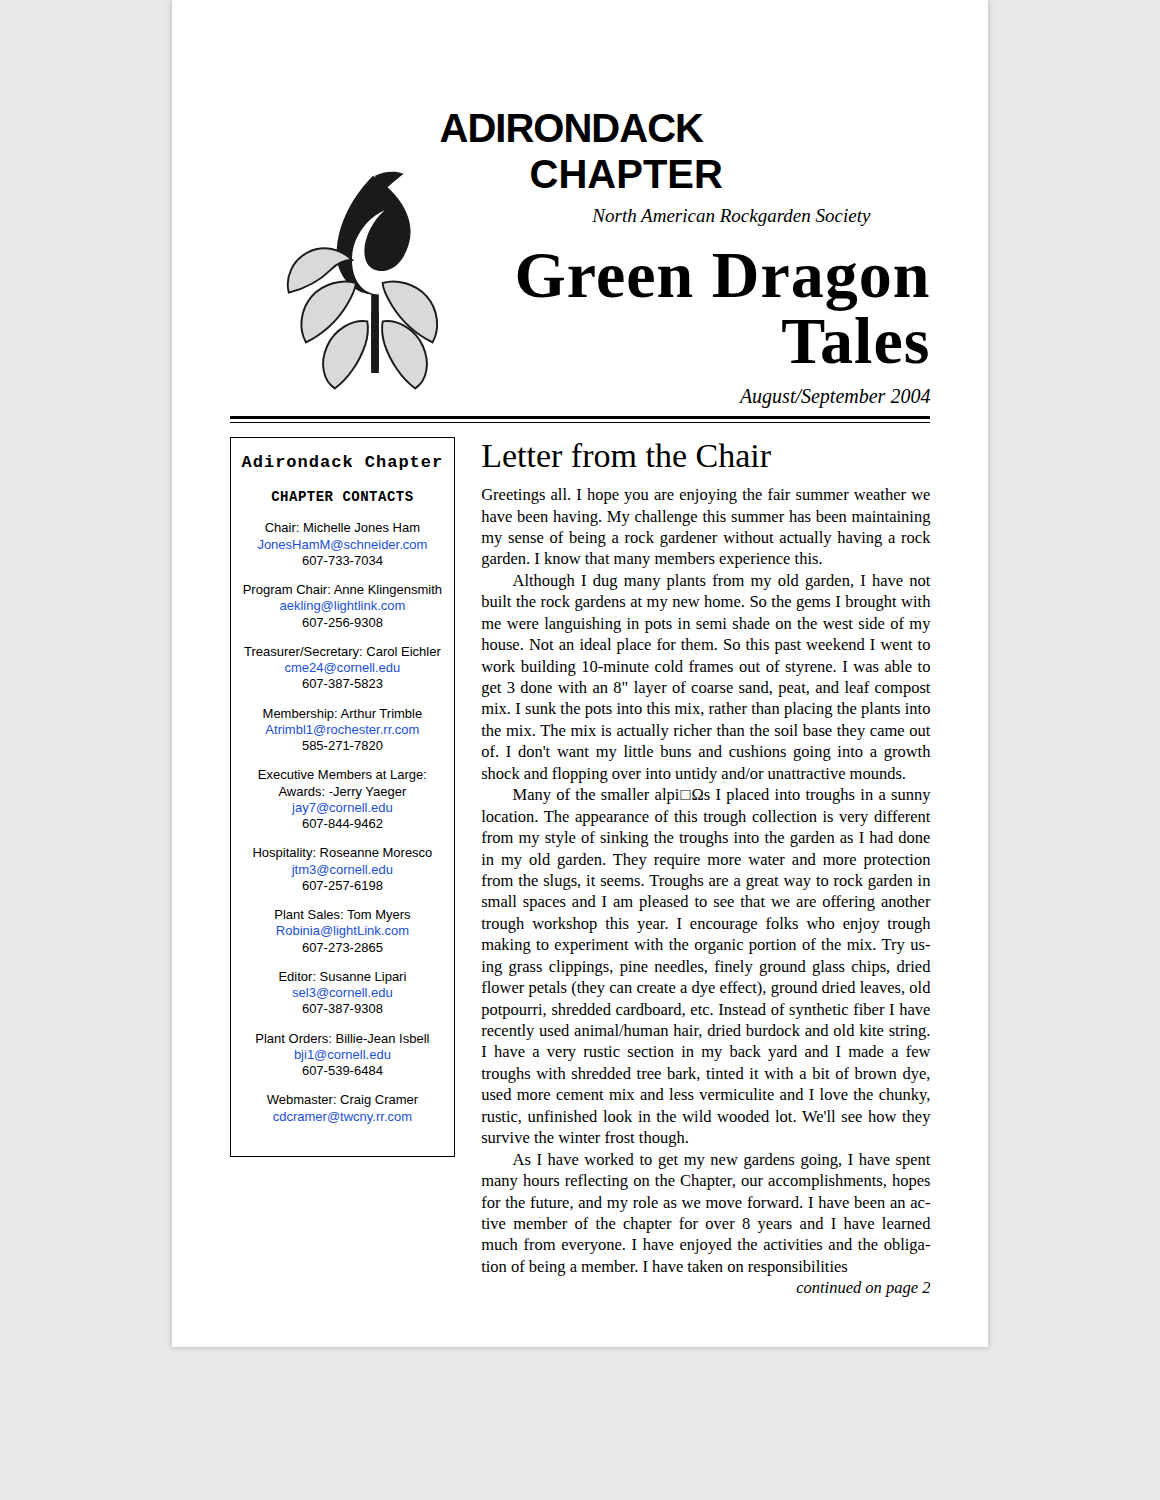ADIRONDACK
CHAPTER
North American Rockgarden Society
Green Dragon Tales
August/September 2004
Adirondack Chapter
CHAPTER CONTACTS
Chair: Michelle Jones Ham JonesHamM@schneider.com 607-733-7034
Program Chair: Anne Klingensmith aekling@lightlink.com 607-256-9308
Treasurer/Secretary: Carol Eichler cme24@cornell.edu 607-387-5823
Membership: Arthur Trimble Atrimbl1@rochester.rr.com 585-271-7820
Executive Members at Large: Awards: -Jerry Yaeger jay7@cornell.edu 607-844-9462
Hospitality: Roseanne Moresco jtm3@cornell.edu 607-257-6198
Plant Sales: Tom Myers Robinia@lightLink.com 607-273-2865
Editor: Susanne Lipari sel3@cornell.edu 607-387-9308
Plant Orders: Billie-Jean Isbell bji1@cornell.edu 607-539-6484
Webmaster: Craig Cramer cdcramer@twcny.rr.com
Letter from the Chair
Greetings all. I hope you are enjoying the fair summer weather we have been having. My challenge this summer has been maintaining my sense of being a rock gardener without actually having a rock garden. I know that many members experience this.
Although I dug many plants from my old garden, I have not built the rock gardens at my new home. So the gems I brought with me were languishing in pots in semi shade on the west side of my house. Not an ideal place for them. So this past weekend I went to work building 10-minute cold frames out of styrene. I was able to get 3 done with an 8" layer of coarse sand, peat, and leaf compost mix. I sunk the pots into this mix, rather than placing the plants into the mix. The mix is actually richer than the soil base they came out of. I don't want my little buns and cushions going into a growth shock and flopping over into untidy and/or unattractive mounds.
Many of the smaller alpi□Ωs I placed into troughs in a sunny location. The appearance of this trough collection is very different from my style of sinking the troughs into the garden as I had done in my old garden. They require more water and more protection from the slugs, it seems. Troughs are a great way to rock garden in small spaces and I am pleased to see that we are offering another trough workshop this year. I encourage folks who enjoy trough making to experiment with the organic portion of the mix. Try using grass clippings, pine needles, finely ground glass chips, dried flower petals (they can create a dye effect), ground dried leaves, old potpourri, shredded cardboard, etc. Instead of synthetic fiber I have recently used animal/human hair, dried burdock and old kite string. I have a very rustic section in my back yard and I made a few troughs with shredded tree bark, tinted it with a bit of brown dye, used more cement mix and less vermiculite and I love the chunky, rustic, unfinished look in the wild wooded lot. We'll see how they survive the winter frost though.
As I have worked to get my new gardens going, I have spent many hours reflecting on the Chapter, our accomplishments, hopes for the future, and my role as we move forward. I have been an active member of the chapter for over 8 years and I have learned much from everyone. I have enjoyed the activities and the obligation of being a member. I have taken on responsibilities
continued on page 2